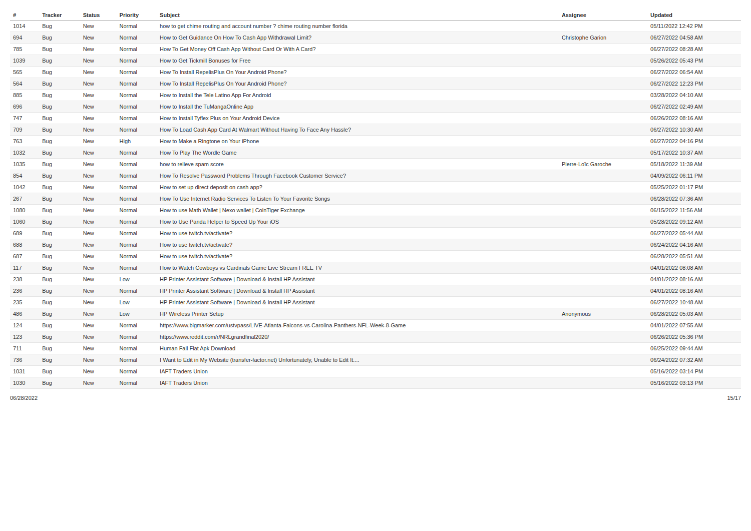| # | Tracker | Status | Priority | Subject | Assignee | Updated |
| --- | --- | --- | --- | --- | --- | --- |
| 1014 | Bug | New | Normal | how to get chime routing and account number ? chime routing number florida | | 05/11/2022 12:42 PM |
| 694 | Bug | New | Normal | How to Get Guidance On How To Cash App Withdrawal Limit? | Christophe Garion | 06/27/2022 04:58 AM |
| 785 | Bug | New | Normal | How To Get Money Off Cash App Without Card Or With A Card? | | 06/27/2022 08:28 AM |
| 1039 | Bug | New | Normal | How to Get Tickmill Bonuses for Free | | 05/26/2022 05:43 PM |
| 565 | Bug | New | Normal | How To Install RepelisPlus On Your Android Phone? | | 06/27/2022 06:54 AM |
| 564 | Bug | New | Normal | How To Install RepelisPlus On Your Android Phone? | | 06/27/2022 12:23 PM |
| 885 | Bug | New | Normal | How to Install the Tele Latino App For Android | | 03/28/2022 04:10 AM |
| 696 | Bug | New | Normal | How to Install the TuMangaOnline App | | 06/27/2022 02:49 AM |
| 747 | Bug | New | Normal | How to Install Tyflex Plus on Your Android Device | | 06/26/2022 08:16 AM |
| 709 | Bug | New | Normal | How To Load Cash App Card At Walmart Without Having To Face Any Hassle? | | 06/27/2022 10:30 AM |
| 763 | Bug | New | High | How to Make a Ringtone on Your iPhone | | 06/27/2022 04:16 PM |
| 1032 | Bug | New | Normal | How To Play The Wordle Game | | 05/17/2022 10:37 AM |
| 1035 | Bug | New | Normal | how to relieve spam score | Pierre-Loïc Garoche | 05/18/2022 11:39 AM |
| 854 | Bug | New | Normal | How To Resolve Password Problems Through Facebook Customer Service? | | 04/09/2022 06:11 PM |
| 1042 | Bug | New | Normal | How to set up direct deposit on cash app? | | 05/25/2022 01:17 PM |
| 267 | Bug | New | Normal | How To Use Internet Radio Services To Listen To Your Favorite Songs | | 06/28/2022 07:36 AM |
| 1080 | Bug | New | Normal | How to use Math Wallet / Nexo wallet / CoinTiger Exchange | | 06/15/2022 11:56 AM |
| 1060 | Bug | New | Normal | How to Use Panda Helper to Speed Up Your iOS | | 05/28/2022 09:12 AM |
| 689 | Bug | New | Normal | How to use twitch.tv/activate? | | 06/27/2022 05:44 AM |
| 688 | Bug | New | Normal | How to use twitch.tv/activate? | | 06/24/2022 04:16 AM |
| 687 | Bug | New | Normal | How to use twitch.tv/activate? | | 06/28/2022 05:51 AM |
| 117 | Bug | New | Normal | How to Watch Cowboys vs Cardinals Game Live Stream FREE TV | | 04/01/2022 08:08 AM |
| 238 | Bug | New | Low | HP Printer Assistant Software / Download & Install HP Assistant | | 04/01/2022 08:16 AM |
| 236 | Bug | New | Normal | HP Printer Assistant Software / Download & Install HP Assistant | | 04/01/2022 08:16 AM |
| 235 | Bug | New | Low | HP Printer Assistant Software / Download & Install HP Assistant | | 06/27/2022 10:48 AM |
| 486 | Bug | New | Low | HP Wireless Printer Setup | Anonymous | 06/28/2022 05:03 AM |
| 124 | Bug | New | Normal | https://www.bigmarker.com/ustvpass/LIVE-Atlanta-Falcons-vs-Carolina-Panthers-NFL-Week-8-Game | | 04/01/2022 07:55 AM |
| 123 | Bug | New | Normal | https://www.reddit.com/r/NRLgrandfinal2020/ | | 06/26/2022 05:36 PM |
| 711 | Bug | New | Normal | Human Fall Flat Apk Download | | 06/25/2022 09:44 AM |
| 736 | Bug | New | Normal | I Want to Edit in My Website (transfer-factor.net) Unfortunately, Unable to Edit It.... | | 06/24/2022 07:32 AM |
| 1031 | Bug | New | Normal | IAFT Traders Union | | 05/16/2022 03:14 PM |
| 1030 | Bug | New | Normal | IAFT Traders Union | | 05/16/2022 03:13 PM |
06/28/2022 15/17